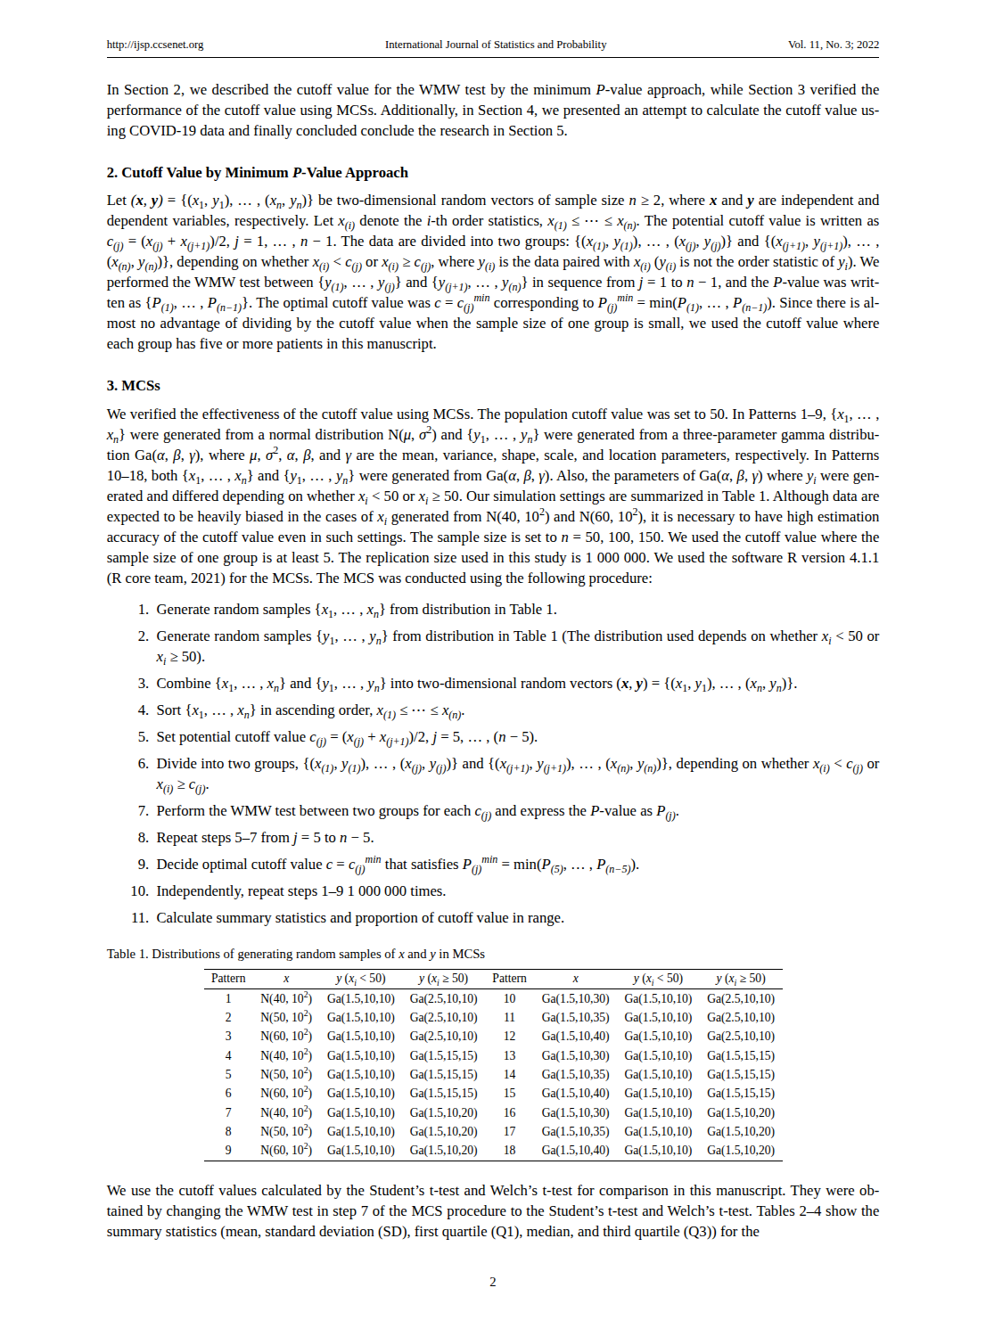http://ijsp.ccsenet.org International Journal of Statistics and Probability Vol. 11, No. 3; 2022
In Section 2, we described the cutoff value for the WMW test by the minimum P-value approach, while Section 3 verified the performance of the cutoff value using MCSs. Additionally, in Section 4, we presented an attempt to calculate the cutoff value using COVID-19 data and finally concluded conclude the research in Section 5.
2. Cutoff Value by Minimum P-Value Approach
Let (x, y) = {(x1, y1), … , (xn, yn)} be two-dimensional random vectors of sample size n ≥ 2, where x and y are independent and dependent variables, respectively. Let x(i) denote the i-th order statistics, x(1) ≤ ⋯ ≤ x(n). The potential cutoff value is written as c(j) = (x(j) + x(j+1))/2, j = 1, … , n − 1. The data are divided into two groups: {(x(1), y(1)), … , (x(j), y(j))} and {(x(j+1), y(j+1)), … , (x(n), y(n))}, depending on whether x(i) < c(j) or x(i) ≥ c(j), where y(i) is the data paired with x(i) (y(i) is not the order statistic of yi). We performed the WMW test between {y(1), … , y(j)} and {y(j+1), … , y(n)} in sequence from j = 1 to n − 1, and the P-value was written as {P(1), … , P(n−1)}. The optimal cutoff value was c = c(j)min corresponding to P(j)min = min(P(1), … , P(n−1)). Since there is almost no advantage of dividing by the cutoff value when the sample size of one group is small, we used the cutoff value where each group has five or more patients in this manuscript.
3. MCSs
We verified the effectiveness of the cutoff value using MCSs. The population cutoff value was set to 50. In Patterns 1–9, {x1, … , xn} were generated from a normal distribution N(μ, σ2) and {y1, … , yn} were generated from a three-parameter gamma distribution Ga(α, β, γ), where μ, σ2, α, β, and γ are the mean, variance, shape, scale, and location parameters, respectively. In Patterns 10–18, both {x1, … , xn} and {y1, … , yn} were generated from Ga(α, β, γ). Also, the parameters of Ga(α, β, γ) where yi were generated and differed depending on whether xi < 50 or xi ≥ 50. Our simulation settings are summarized in Table 1. Although data are expected to be heavily biased in the cases of xi generated from N(40, 102) and N(60, 102), it is necessary to have high estimation accuracy of the cutoff value even in such settings. The sample size is set to n = 50, 100, 150. We used the cutoff value where the sample size of one group is at least 5. The replication size used in this study is 1 000 000. We used the software R version 4.1.1 (R core team, 2021) for the MCSs. The MCS was conducted using the following procedure:
Generate random samples {x1, … , xn} from distribution in Table 1.
Generate random samples {y1, … , yn} from distribution in Table 1 (The distribution used depends on whether xi < 50 or xi ≥ 50).
Combine {x1, … , xn} and {y1, … , yn} into two-dimensional random vectors (x, y) = {(x1, y1), … , (xn, yn)}.
Sort {x1, … , xn} in ascending order, x(1) ≤ ⋯ ≤ x(n).
Set potential cutoff value c(j) = (x(j) + x(j+1))/2, j = 5, … , (n − 5).
Divide into two groups, {(x(1), y(1)), … , (x(j), y(j))} and {(x(j+1), y(j+1)), … , (x(n), y(n))}, depending on whether x(i) < c(j) or x(i) ≥ c(j).
Perform the WMW test between two groups for each c(j) and express the P-value as P(j).
Repeat steps 5–7 from j = 5 to n − 5.
Decide optimal cutoff value c = c(j)min that satisfies P(j)min = min(P(5), … , P(n−5)).
Independently, repeat steps 1–9 1 000 000 times.
Calculate summary statistics and proportion of cutoff value in range.
Table 1. Distributions of generating random samples of x and y in MCSs
| Pattern | x | y ( x i < 50) | y ( x i ≥ 50) | Pattern | x | y ( x i < 50) | y ( x i ≥ 50) |
| --- | --- | --- | --- | --- | --- | --- | --- |
| 1 | N(40, 10 2 ) | Ga(1.5,10,10) | Ga(2.5,10,10) | 10 | Ga(1.5,10,30) | Ga(1.5,10,10) | Ga(2.5,10,10) |
| 2 | N(50, 10 2 ) | Ga(1.5,10,10) | Ga(2.5,10,10) | 11 | Ga(1.5,10,35) | Ga(1.5,10,10) | Ga(2.5,10,10) |
| 3 | N(60, 10 2 ) | Ga(1.5,10,10) | Ga(2.5,10,10) | 12 | Ga(1.5,10,40) | Ga(1.5,10,10) | Ga(2.5,10,10) |
| 4 | N(40, 10 2 ) | Ga(1.5,10,10) | Ga(1.5,15,15) | 13 | Ga(1.5,10,30) | Ga(1.5,10,10) | Ga(1.5,15,15) |
| 5 | N(50, 10 2 ) | Ga(1.5,10,10) | Ga(1.5,15,15) | 14 | Ga(1.5,10,35) | Ga(1.5,10,10) | Ga(1.5,15,15) |
| 6 | N(60, 10 2 ) | Ga(1.5,10,10) | Ga(1.5,15,15) | 15 | Ga(1.5,10,40) | Ga(1.5,10,10) | Ga(1.5,15,15) |
| 7 | N(40, 10 2 ) | Ga(1.5,10,10) | Ga(1.5,10,20) | 16 | Ga(1.5,10,30) | Ga(1.5,10,10) | Ga(1.5,10,20) |
| 8 | N(50, 10 2 ) | Ga(1.5,10,10) | Ga(1.5,10,20) | 17 | Ga(1.5,10,35) | Ga(1.5,10,10) | Ga(1.5,10,20) |
| 9 | N(60, 10 2 ) | Ga(1.5,10,10) | Ga(1.5,10,20) | 18 | Ga(1.5,10,40) | Ga(1.5,10,10) | Ga(1.5,10,20) |
We use the cutoff values calculated by the Student’s t-test and Welch’s t-test for comparison in this manuscript. They were obtained by changing the WMW test in step 7 of the MCS procedure to the Student’s t-test and Welch’s t-test. Tables 2–4 show the summary statistics (mean, standard deviation (SD), first quartile (Q1), median, and third quartile (Q3)) for the
2